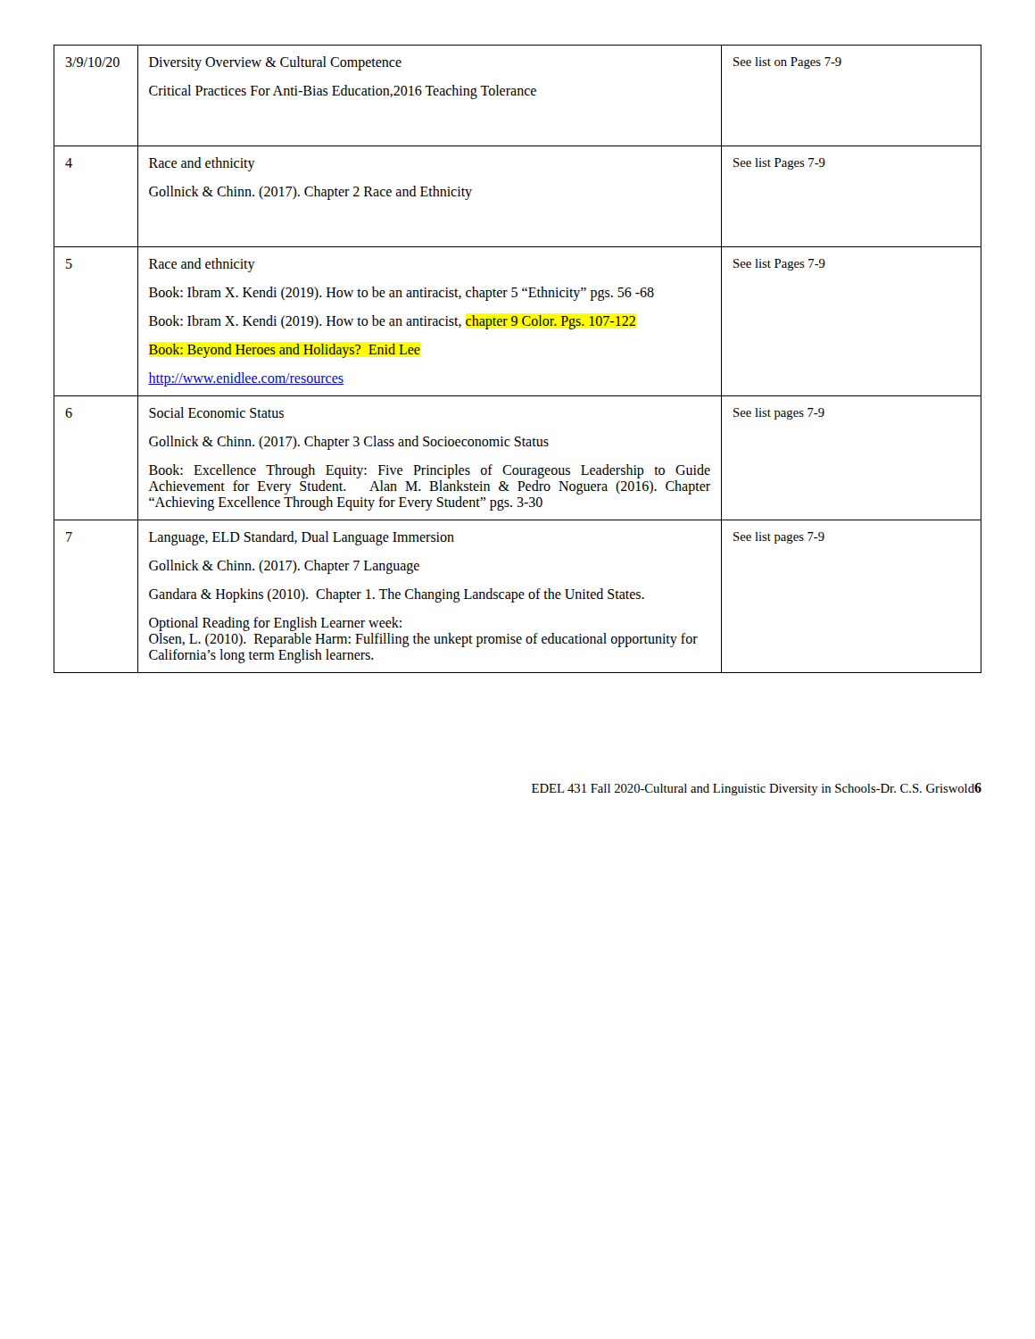| 3/9/10/20 | Diversity Overview & Cultural Competence Critical Practices For Anti-Bias Education,2016 Teaching Tolerance | See list on Pages 7-9 |
| 4 | Race and ethnicity Gollnick & Chinn. (2017). Chapter 2 Race and Ethnicity | See list Pages 7-9 |
| 5 | Race and ethnicity Book: Ibram X. Kendi (2019). How to be an antiracist, chapter 5 “Ethnicity” pgs. 56 -68 Book: Ibram X. Kendi (2019). How to be an antiracist, chapter 9 Color. Pgs. 107-122 Book: Beyond Heroes and Holidays? Enid Lee http://www.enidlee.com/resources | See list Pages 7-9 |
| 6 | Social Economic Status Gollnick & Chinn. (2017). Chapter 3 Class and Socioeconomic Status Book: Excellence Through Equity: Five Principles of Courageous Leadership to Guide Achievement for Every Student. Alan M. Blankstein & Pedro Noguera (2016). Chapter “Achieving Excellence Through Equity for Every Student” pgs. 3-30 | See list pages 7-9 |
| 7 | Language, ELD Standard, Dual Language Immersion Gollnick & Chinn. (2017). Chapter 7 Language Gandara & Hopkins (2010). Chapter 1. The Changing Landscape of the United States. Optional Reading for English Learner week: Olsen, L. (2010). Reparable Harm: Fulfilling the unkept promise of educational opportunity for California’s long term English learners. | See list pages 7-9 |
EDEL 431 Fall 2020-Cultural and Linguistic Diversity in Schools-Dr. C.S. Griswold6